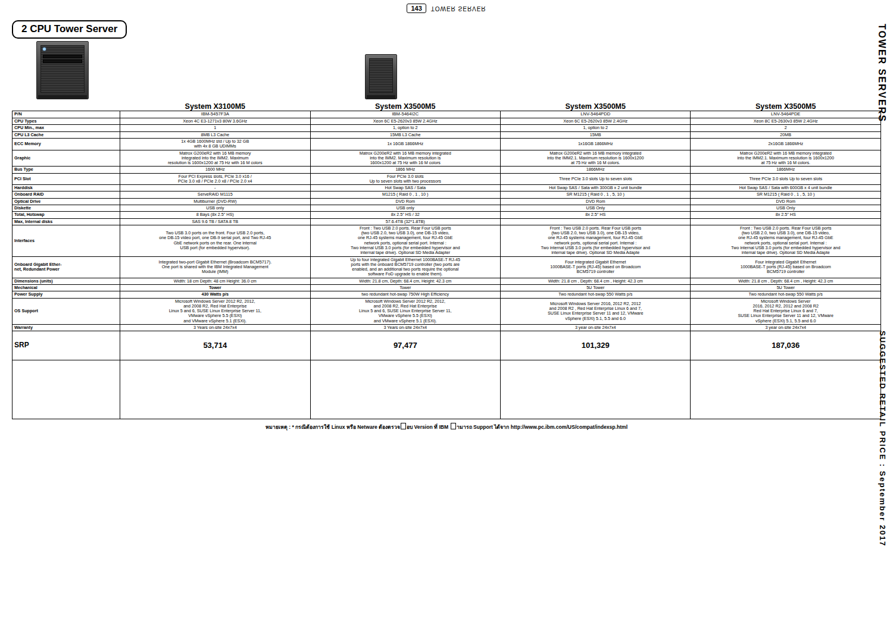143 TOWER SERVER
TOWER SERVERS
SUGGESTED RETAIL PRICE : September 2017
2 CPU Tower Server
| | System X3100M5 | System X3500M5 | System X3500M5 | System X3500M5 |
| P/N | IBM-5457F3A | IBM-5464I2C | LNV-5464PDD | LNV-5464PDE |
| CPU Types | Xeon 4C E3-1271v3 80W 3.6GHz | Xeon 6C E5-2620v3 85W 2.4GHz | Xeon 6C E5-2620v3 85W 2.4GHz | Xeon 8C E5-2630v3 85W 2.4GHz |
| CPU Min., max | 1 | 1, option to 2 | 1, option to 2 | 2 |
| CPU L3 Cache | 8MB L3 Cache | 15MB L3 Cache | 15MB | 20MB |
| ECC Memory | 1x 4GB 1600MHz std / Up to 32 GB with 4x 8 GB UDIMMs | 1x 16GB 1866MHz | 1x16GB 1866MHz | 2x16GB 1866MHz |
| Graphic | Matrox G200eR2 with 16 MB memory integrated into the IMM2. Maximum resolution is 1600x1200 at 75 Hz with 16 M colors | Matrox G200eR2 with 16 MB memory integrated into the IMM2. Maximum resolution is 1600x1200 at 75 Hz with 16 M colors | Matrox G200eR2 with 16 MB memory integrated into the IMM2.1. Maximum resolution is 1600x1200 at 75 Hz with 16 M colors. | Matrox G200eR2 with 16 MB memory integrated into the IMM2.1. Maximum resolution is 1600x1200 at 75 Hz with 16 M colors. |
| Bus Type | 1600 MHz | 1866 MHz | 1866MHz | 1866MHz |
| PCI Slot | Four PCI Express slots, PCIe 3.0 x16 / PCIe 3.0 x8 / PCIe 2.0 x8 / PCIe 2.0 x4 | Four PCIe 3.0 slots Up to seven slots with two processors | Three PCIe 3.0 slots Up to seven slots | Three PCIe 3.0 slots Up to seven slots |
| Harddisk | - | Hot Swap SAS / Sata | Hot Swap SAS / Sata with 300GB x 2 unit bundle | Hot Swap SAS / Sata with 600GB x 4 unit bundle |
| Onboard RAID | ServeRAID M1115 | M1215 ( Raid 0 , 1 , 10 ) | SR M1215 ( Raid 0 , 1 , 5, 10 ) | SR M1215 ( Raid 0 , 1 , 5, 10 ) |
| Optical Drive | Multiburner (DVD-RW) | DVD Rom | DVD Rom | DVD Rom |
| Diskette | USB only | USB only | USB Only | USB Only |
| Total, Hotswap | 8 Bays (8x 2.5" HS) | 8x 2.5" HS / 32 | 8x 2.5" HS | 8x 2.5" HS |
| Max, Internal disks | SAS 9.6 TB / SATA 8 TB | 57.6.4TB (32*1.8TB) | | |
| Interfaces | Two USB 3.0 ports on the front. Four USB 2.0 ports, one DB-15 video port, one DB-9 serial port, and Two RJ-45 GbE network ports on the rear. One internal USB port (for embedded hypervisor). | Front : Two USB 2.0 ports. Rear Four USB ports (two USB 2.0, two USB 3.0), one DB-15 video, one RJ-45 systems management, four RJ-45 GbE network ports, optional serial port. Internal : Two internal USB 3.0 ports (for embedded hypervisor and internal tape drive). Optional SD Media Adapter | Front : Two USB 2.0 ports. Rear Four USB ports (two USB 2.0, two USB 3.0), one DB-15 video, one RJ-45 systems management, four RJ-45 GbE network ports, optional serial port. Internal : Two internal USB 3.0 ports (for embedded hypervisor and internal tape drive). Optional SD Media Adapte | Front : Two USB 2.0 ports. Rear Four USB ports (two USB 2.0, two USB 3.0), one DB-15 video, one RJ-45 systems management, four RJ-45 GbE network ports, optional serial port. Internal : Two internal USB 3.0 ports (for embedded hypervisor and internal tape drive). Optional SD Media Adapte |
| Onboard Gigabit Ether- net, Redundant Power | Integrated two-port Gigabit Ethernet (Broadcom BCM5717). One port is shared with the IBM Integrated Management Module (IMM) | Up to four integrated Gigabit Ethernet 1000BASE-T RJ-45 ports with the onboard BCM5719 controller (two ports are enabled, and an additional two ports require the optional software FoD upgrade to enable them). | Four integrated Gigabit Ethernet 1000BASE-T ports (RJ-45) based on Broadcom BCM5719 controller | Four integrated Gigabit Ethernet 1000BASE-T ports (RJ-45) based on Broadcom BCM5719 controller |
| Dimensions (units) | Width: 18 cm Depth: 48 cm Height: 36.0 cm | Width: 21.8 cm, Depth: 68.4 cm, Height: 42.3 cm | Width: 21.8 cm , Depth: 68.4 cm , Height: 42.3 cm | Width: 21.8 cm , Depth: 68.4 cm , Height: 42.3 cm |
| Mechanical | Tower | Tower | 5U Tower | 5U Tower |
| Power Supply | 430 Watts p/s | two redundant hot-swap 750W High Efficiency | Two redundant hot-swap 550 Watts p/s | Two redundant hot-swap 550 Watts p/s |
| OS Support | Microsoft Windows Server 2012 R2, 2012, and 2008 R2, Red Hat Enterprise Linux 5 and 6, SUSE Linux Enterprise Server 11, VMware vSphere 5.5 (ESXi) and VMware vSphere 5.1 (ESXi). | Microsoft Windows Server 2012 R2, 2012, and 2008 R2, Red Hat Enterprise Linux 5 and 6, SUSE Linux Enterprise Server 11, VMware vSphere 5.5 (ESXi) and VMware vSphere 5.1 (ESXi). | Microsoft Windows Server 2016, 2012 R2, 2012 and 2008 R2 , Red Hat Enterprise Linux 6 and 7, SUSE Linux Enterprise Server 11 and 12, VMware vSphere (ESXi) 5.1, 5.5 and 6.0 | Microsoft Windows Server 2016, 2012 R2, 2012 and 2008 R2 Red Hat Enterprise Linux 6 and 7, SUSE Linux Enterprise Server 11 and 12, VMware vSphere (ESXi) 5.1, 5.5 and 6.0 |
| Warranty | 3 Years on-site 24x7x4 | 3 Years on-site 24x7x4 | 3 year on-site 24x7x4 | 3 year on-site 24x7x4 |
| SRP | 53,714 | 97,477 | 101,329 | 187,036 |
หมายเหตุ : * กรณีต้องการใช้ Linux หรือ Netware ต้องตรวจ อบ Version ที่ IBM ามารถ Support ได้จาก http://www.pc.ibm.com/US/compat/indexsp.html